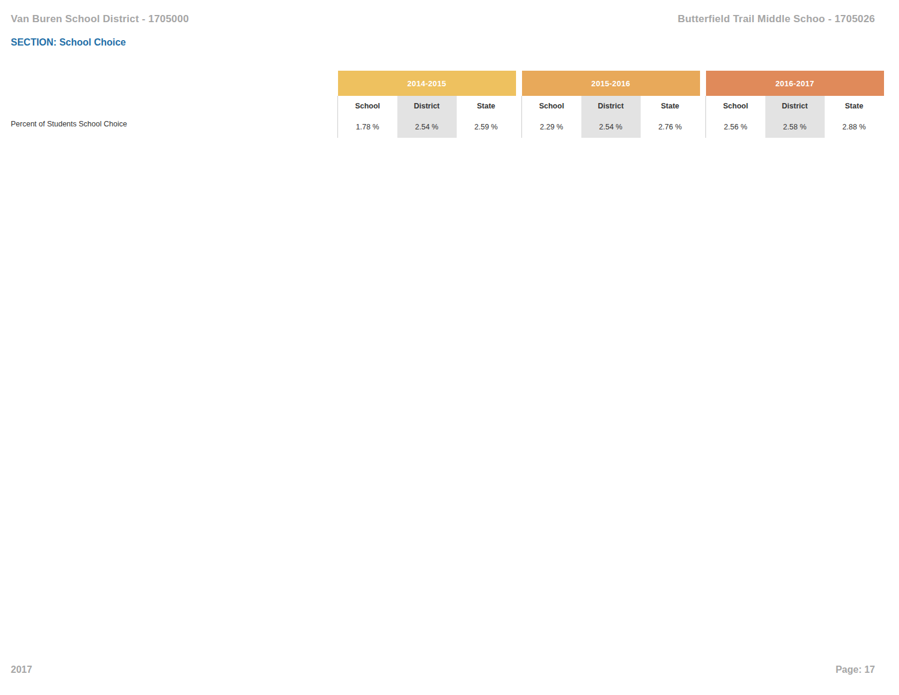Van Buren School District - 1705000
Butterfield Trail Middle Schoo - 1705026
SECTION: School Choice
Percent of Students School Choice
| 2014-2015 | | 2015-2016 | | 2016-2017 |
| --- | --- | --- | --- | --- |
| School | District | State | | School | District | State | | School | District | State |
| 1.78 % | 2.54 % | 2.59 % | | 2.29 % | 2.54 % | 2.76 % | | 2.56 % | 2.58 % | 2.88 % |
2017
Page: 17